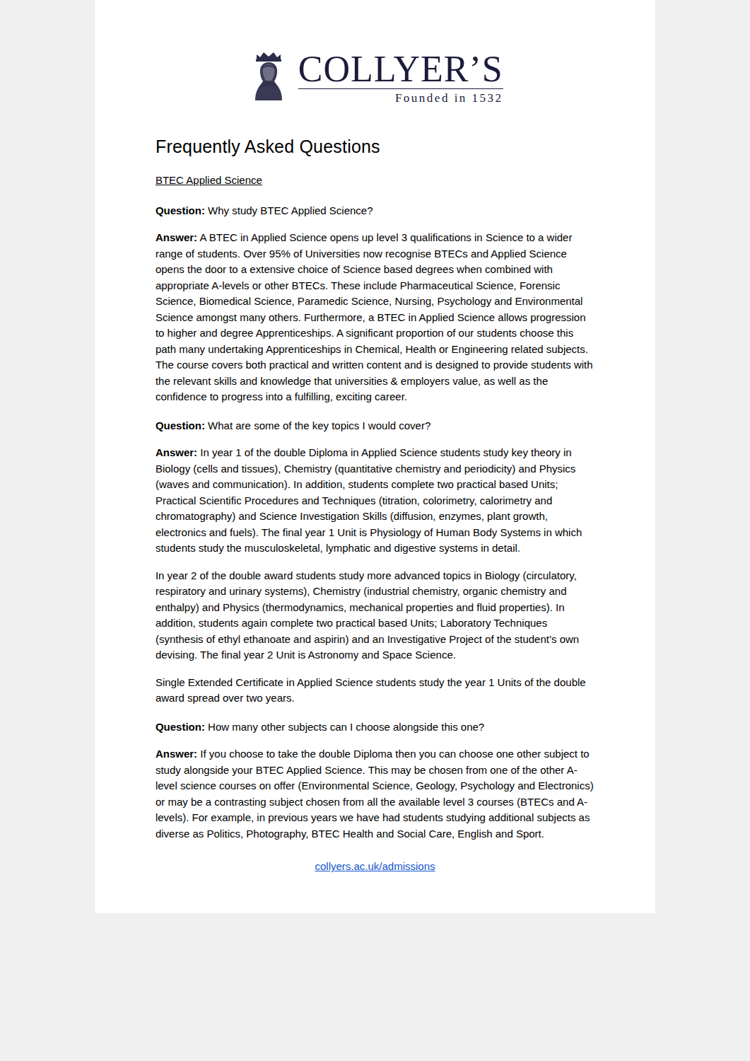COLLYER’S
Founded in 1532
Frequently Asked Questions
BTEC Applied Science
Question: Why study BTEC Applied Science?
Answer: A BTEC in Applied Science opens up level 3 qualifications in Science to a wider range of students. Over 95% of Universities now recognise BTECs and Applied Science opens the door to a extensive choice of Science based degrees when combined with appropriate A-levels or other BTECs. These include Pharmaceutical Science, Forensic Science, Biomedical Science, Paramedic Science, Nursing, Psychology and Environmental Science amongst many others. Furthermore, a BTEC in Applied Science allows progression to higher and degree Apprenticeships. A significant proportion of our students choose this path many undertaking Apprenticeships in Chemical, Health or Engineering related subjects. The course covers both practical and written content and is designed to provide students with the relevant skills and knowledge that universities & employers value, as well as the confidence to progress into a fulfilling, exciting career.
Question: What are some of the key topics I would cover?
Answer: In year 1 of the double Diploma in Applied Science students study key theory in Biology (cells and tissues), Chemistry (quantitative chemistry and periodicity) and Physics (waves and communication). In addition, students complete two practical based Units; Practical Scientific Procedures and Techniques (titration, colorimetry, calorimetry and chromatography) and Science Investigation Skills (diffusion, enzymes, plant growth, electronics and fuels). The final year 1 Unit is Physiology of Human Body Systems in which students study the musculoskeletal, lymphatic and digestive systems in detail.
In year 2 of the double award students study more advanced topics in Biology (circulatory, respiratory and urinary systems), Chemistry (industrial chemistry, organic chemistry and enthalpy) and Physics (thermodynamics, mechanical properties and fluid properties). In addition, students again complete two practical based Units; Laboratory Techniques (synthesis of ethyl ethanoate and aspirin) and an Investigative Project of the student’s own devising. The final year 2 Unit is Astronomy and Space Science.
Single Extended Certificate in Applied Science students study the year 1 Units of the double award spread over two years.
Question: How many other subjects can I choose alongside this one?
Answer: If you choose to take the double Diploma then you can choose one other subject to study alongside your BTEC Applied Science. This may be chosen from one of the other A-level science courses on offer (Environmental Science, Geology, Psychology and Electronics) or may be a contrasting subject chosen from all the available level 3 courses (BTECs and A-levels). For example, in previous years we have had students studying additional subjects as diverse as Politics, Photography, BTEC Health and Social Care, English and Sport.
collyers.ac.uk/admissions